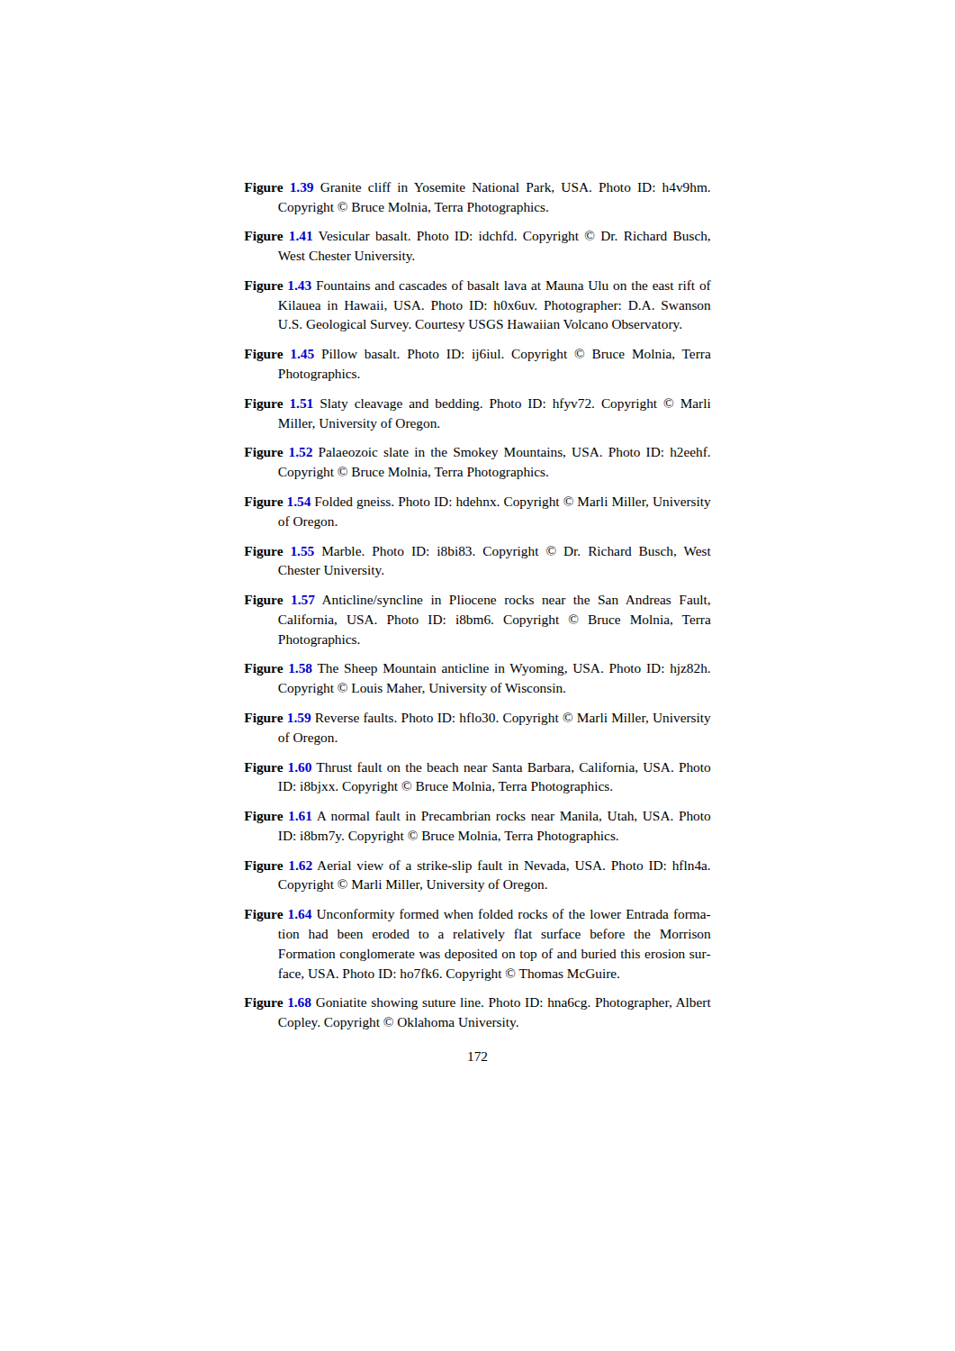Figure 1.39 Granite cliff in Yosemite National Park, USA. Photo ID: h4v9hm. Copyright © Bruce Molnia, Terra Photographics.
Figure 1.41 Vesicular basalt. Photo ID: idchfd. Copyright © Dr. Richard Busch, West Chester University.
Figure 1.43 Fountains and cascades of basalt lava at Mauna Ulu on the east rift of Kilauea in Hawaii, USA. Photo ID: h0x6uv. Photographer: D.A. Swanson U.S. Geological Survey. Courtesy USGS Hawaiian Volcano Observatory.
Figure 1.45 Pillow basalt. Photo ID: ij6iul. Copyright © Bruce Molnia, Terra Photographics.
Figure 1.51 Slaty cleavage and bedding. Photo ID: hfyv72. Copyright © Marli Miller, University of Oregon.
Figure 1.52 Palaeozoic slate in the Smokey Mountains, USA. Photo ID: h2eehf. Copyright © Bruce Molnia, Terra Photographics.
Figure 1.54 Folded gneiss. Photo ID: hdehnx. Copyright © Marli Miller, University of Oregon.
Figure 1.55 Marble. Photo ID: i8bi83. Copyright © Dr. Richard Busch, West Chester University.
Figure 1.57 Anticline/syncline in Pliocene rocks near the San Andreas Fault, California, USA. Photo ID: i8bm6. Copyright © Bruce Molnia, Terra Photographics.
Figure 1.58 The Sheep Mountain anticline in Wyoming, USA. Photo ID: hjz82h. Copyright © Louis Maher, University of Wisconsin.
Figure 1.59 Reverse faults. Photo ID: hflo30. Copyright © Marli Miller, University of Oregon.
Figure 1.60 Thrust fault on the beach near Santa Barbara, California, USA. Photo ID: i8bjxx. Copyright © Bruce Molnia, Terra Photographics.
Figure 1.61 A normal fault in Precambrian rocks near Manila, Utah, USA. Photo ID: i8bm7y. Copyright © Bruce Molnia, Terra Photographics.
Figure 1.62 Aerial view of a strike-slip fault in Nevada, USA. Photo ID: hfln4a. Copyright © Marli Miller, University of Oregon.
Figure 1.64 Unconformity formed when folded rocks of the lower Entrada formation had been eroded to a relatively flat surface before the Morrison Formation conglomerate was deposited on top of and buried this erosion surface, USA. Photo ID: ho7fk6. Copyright © Thomas McGuire.
Figure 1.68 Goniatite showing suture line. Photo ID: hna6cg. Photographer, Albert Copley. Copyright © Oklahoma University.
172